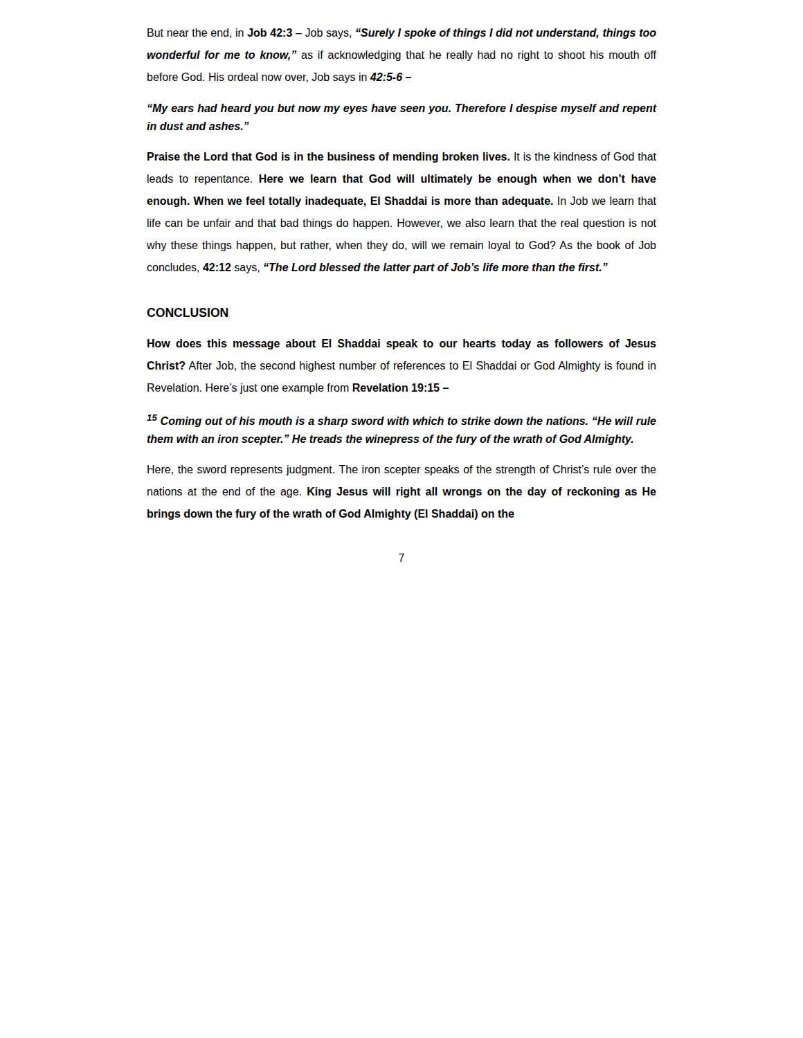But near the end, in Job 42:3 – Job says, “Surely I spoke of things I did not understand, things too wonderful for me to know,” as if acknowledging that he really had no right to shoot his mouth off before God. His ordeal now over, Job says in 42:5-6 –
“My ears had heard you but now my eyes have seen you. Therefore I despise myself and repent in dust and ashes.”
Praise the Lord that God is in the business of mending broken lives. It is the kindness of God that leads to repentance. Here we learn that God will ultimately be enough when we don’t have enough. When we feel totally inadequate, El Shaddai is more than adequate. In Job we learn that life can be unfair and that bad things do happen. However, we also learn that the real question is not why these things happen, but rather, when they do, will we remain loyal to God? As the book of Job concludes, 42:12 says, “The Lord blessed the latter part of Job’s life more than the first.”
CONCLUSION
How does this message about El Shaddai speak to our hearts today as followers of Jesus Christ? After Job, the second highest number of references to El Shaddai or God Almighty is found in Revelation. Here’s just one example from Revelation 19:15 –
15 Coming out of his mouth is a sharp sword with which to strike down the nations. “He will rule them with an iron scepter.” He treads the winepress of the fury of the wrath of God Almighty.
Here, the sword represents judgment. The iron scepter speaks of the strength of Christ’s rule over the nations at the end of the age. King Jesus will right all wrongs on the day of reckoning as He brings down the fury of the wrath of God Almighty (El Shaddai) on the
7